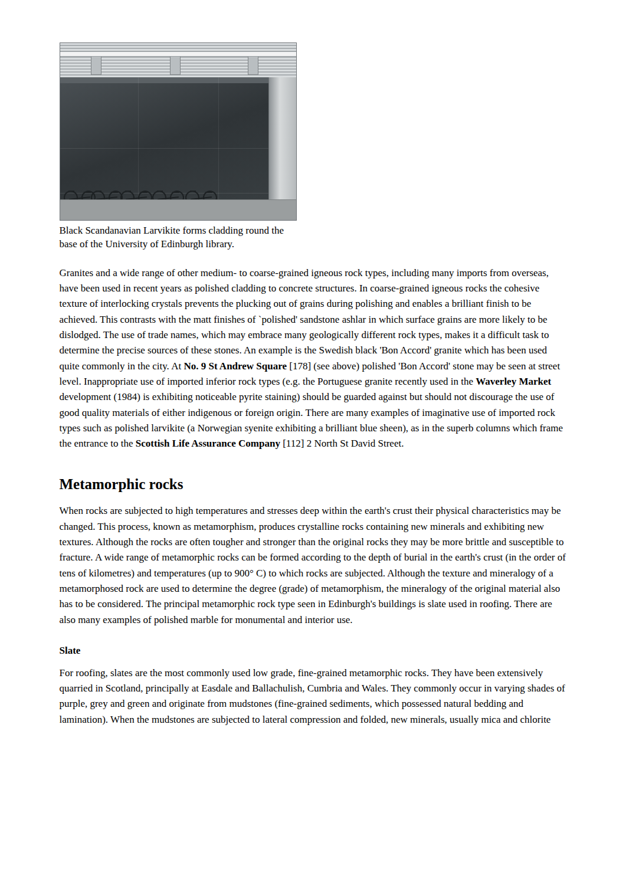Black Scandanavian Larvikite forms cladding round the base of the University of Edinburgh library.
Granites and a wide range of other medium- to coarse-grained igneous rock types, including many imports from overseas, have been used in recent years as polished cladding to concrete structures. In coarse-grained igneous rocks the cohesive texture of interlocking crystals prevents the plucking out of grains during polishing and enables a brilliant finish to be achieved. This contrasts with the matt finishes of `polished' sandstone ashlar in which surface grains are more likely to be dislodged. The use of trade names, which may embrace many geologically different rock types, makes it a difficult task to determine the precise sources of these stones. An example is the Swedish black 'Bon Accord' granite which has been used quite commonly in the city. At No. 9 St Andrew Square [178] (see above) polished 'Bon Accord' stone may be seen at street level. Inappropriate use of imported inferior rock types (e.g. the Portuguese granite recently used in the Waverley Market development (1984) is exhibiting noticeable pyrite staining) should be guarded against but should not discourage the use of good quality materials of either indigenous or foreign origin. There are many examples of imaginative use of imported rock types such as polished larvikite (a Norwegian syenite exhibiting a brilliant blue sheen), as in the superb columns which frame the entrance to the Scottish Life Assurance Company [112] 2 North St David Street.
Metamorphic rocks
When rocks are subjected to high temperatures and stresses deep within the earth's crust their physical characteristics may be changed. This process, known as metamorphism, produces crystalline rocks containing new minerals and exhibiting new textures. Although the rocks are often tougher and stronger than the original rocks they may be more brittle and susceptible to fracture. A wide range of metamorphic rocks can be formed according to the depth of burial in the earth's crust (in the order of tens of kilometres) and temperatures (up to 900° C) to which rocks are subjected. Although the texture and mineralogy of a metamorphosed rock are used to determine the degree (grade) of metamorphism, the mineralogy of the original material also has to be considered. The principal metamorphic rock type seen in Edinburgh's buildings is slate used in roofing. There are also many examples of polished marble for monumental and interior use.
Slate
For roofing, slates are the most commonly used low grade, fine-grained metamorphic rocks. They have been extensively quarried in Scotland, principally at Easdale and Ballachulish, Cumbria and Wales. They commonly occur in varying shades of purple, grey and green and originate from mudstones (fine-grained sediments, which possessed natural bedding and lamination). When the mudstones are subjected to lateral compression and folded, new minerals, usually mica and chlorite